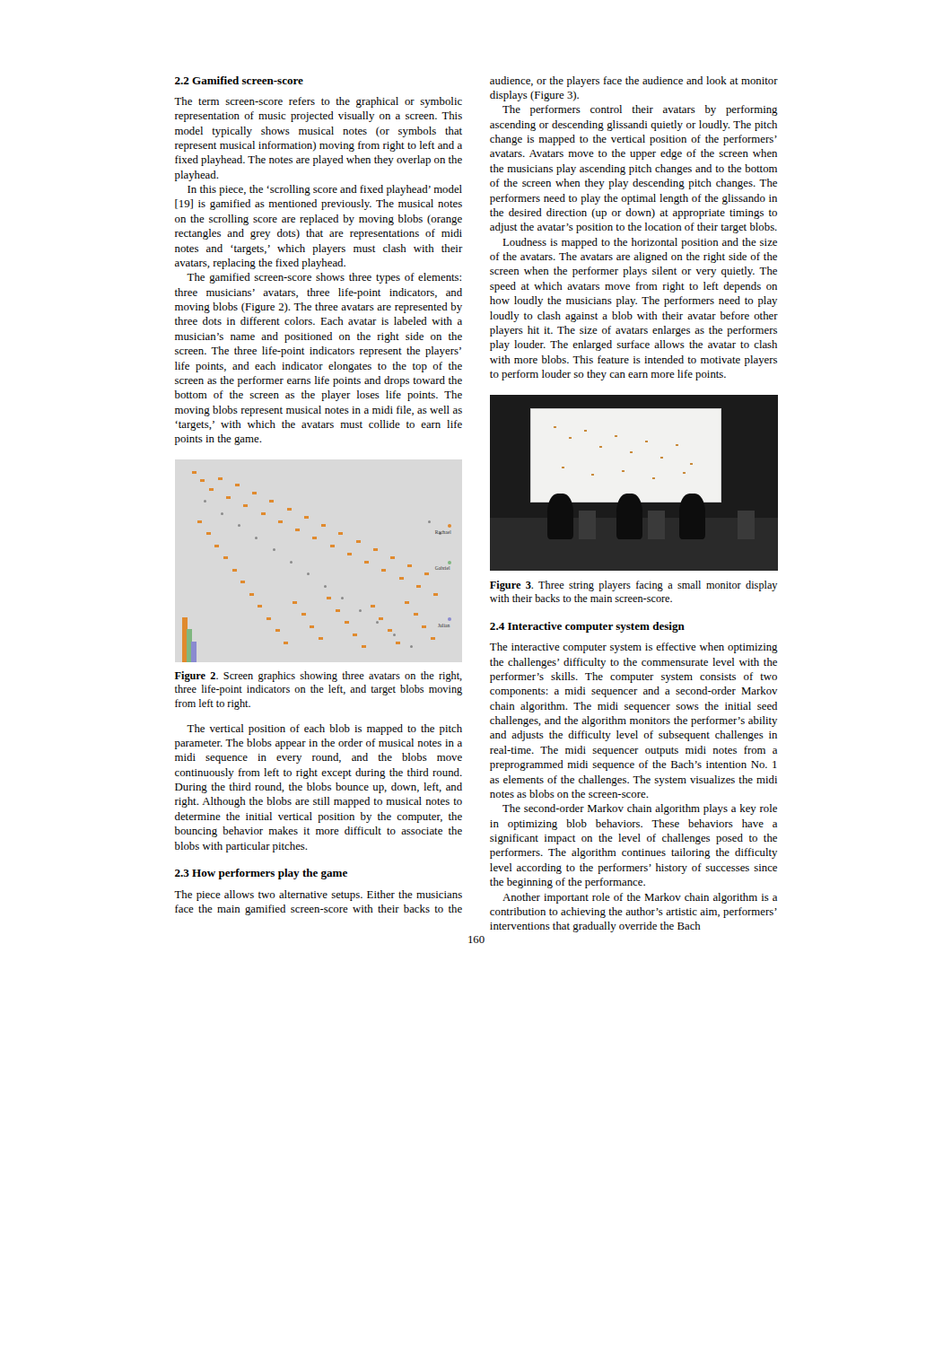2.2 Gamified screen-score
The term screen-score refers to the graphical or symbolic representation of music projected visually on a screen. This model typically shows musical notes (or symbols that represent musical information) moving from right to left and a fixed playhead. The notes are played when they overlap on the playhead.
In this piece, the ‘scrolling score and fixed playhead’ model [19] is gamified as mentioned previously. The musical notes on the scrolling score are replaced by moving blobs (orange rectangles and grey dots) that are representations of midi notes and ‘targets,’ which players must clash with their avatars, replacing the fixed playhead.
The gamified screen-score shows three types of elements: three musicians’ avatars, three life-point indicators, and moving blobs (Figure 2). The three avatars are represented by three dots in different colors. Each avatar is labeled with a musician’s name and positioned on the right side on the screen. The three life-point indicators represent the players’ life points, and each indicator elongates to the top of the screen as the performer earns life points and drops toward the bottom of the screen as the player loses life points. The moving blobs represent musical notes in a midi file, as well as ‘targets,’ with which the avatars must collide to earn life points in the game.
Rachael Gabriel Julian
Figure 2. Screen graphics showing three avatars on the right, three life-point indicators on the left, and target blobs moving from left to right.
The vertical position of each blob is mapped to the pitch parameter. The blobs appear in the order of musical notes in a midi sequence in every round, and the blobs move continuously from left to right except during the third round. During the third round, the blobs bounce up, down, left, and right. Although the blobs are still mapped to musical notes to determine the initial vertical position by the computer, the bouncing behavior makes it more difficult to associate the blobs with particular pitches.
2.3 How performers play the game
The piece allows two alternative setups. Either the musicians face the main gamified screen-score with their backs to the audience, or the players face the audience and look at monitor displays (Figure 3).
The performers control their avatars by performing ascending or descending glissandi quietly or loudly. The pitch change is mapped to the vertical position of the performers’ avatars. Avatars move to the upper edge of the screen when the musicians play ascending pitch changes and to the bottom of the screen when they play descending pitch changes. The performers need to play the optimal length of the glissando in the desired direction (up or down) at appropriate timings to adjust the avatar’s position to the location of their target blobs.
Loudness is mapped to the horizontal position and the size of the avatars. The avatars are aligned on the right side of the screen when the performer plays silent or very quietly. The speed at which avatars move from right to left depends on how loudly the musicians play. The performers need to play loudly to clash against a blob with their avatar before other players hit it. The size of avatars enlarges as the performers play louder. The enlarged surface allows the avatar to clash with more blobs. This feature is intended to motivate players to perform louder so they can earn more life points.
Figure 3. Three string players facing a small monitor display with their backs to the main screen-score.
2.4 Interactive computer system design
The interactive computer system is effective when optimizing the challenges’ difficulty to the commensurate level with the performer’s skills. The computer system consists of two components: a midi sequencer and a second-order Markov chain algorithm. The midi sequencer sows the initial seed challenges, and the algorithm monitors the performer’s ability and adjusts the difficulty level of subsequent challenges in real-time. The midi sequencer outputs midi notes from a preprogrammed midi sequence of the Bach’s intention No. 1 as elements of the challenges. The system visualizes the midi notes as blobs on the screen-score.
The second-order Markov chain algorithm plays a key role in optimizing blob behaviors. These behaviors have a significant impact on the level of challenges posed to the performers. The algorithm continues tailoring the difficulty level according to the performers’ history of successes since the beginning of the performance.
Another important role of the Markov chain algorithm is a contribution to achieving the author’s artistic aim, performers’ interventions that gradually override the Bach
160